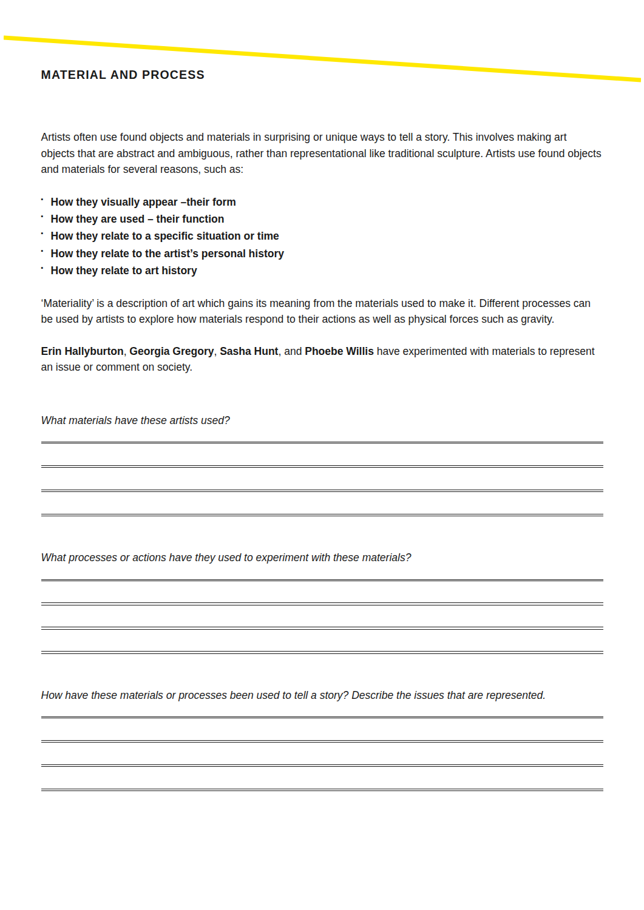Material and Process
Artists often use found objects and materials in surprising or unique ways to tell a story. This involves making art objects that are abstract and ambiguous, rather than representational like traditional sculpture. Artists use found objects and materials for several reasons, such as:
How they visually appear –their form
How they are used – their function
How they relate to a specific situation or time
How they relate to the artist’s personal history
How they relate to art history
‘Materiality’ is a description of art which gains its meaning from the materials used to make it. Different processes can be used by artists to explore how materials respond to their actions as well as physical forces such as gravity.
Erin Hallyburton, Georgia Gregory, Sasha Hunt, and Phoebe Willis have experimented with materials to represent an issue or comment on society.
What materials have these artists used?
What processes or actions have they used to experiment with these materials?
How have these materials or processes been used to tell a story? Describe the issues that are represented.